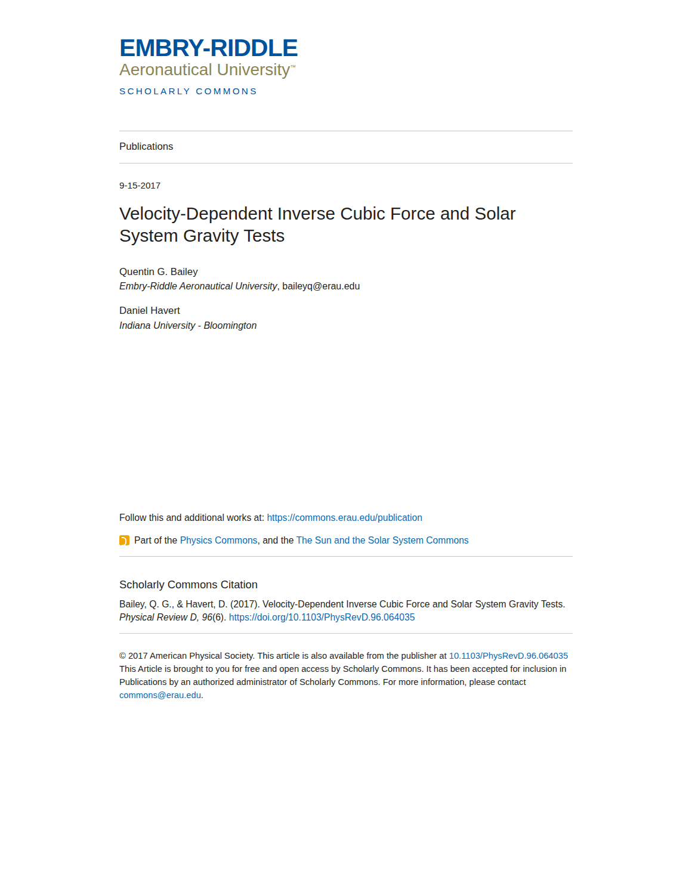EMBRY-RIDDLE
Aeronautical University™
SCHOLARLY COMMONS
Publications
9-15-2017
Velocity-Dependent Inverse Cubic Force and Solar System Gravity Tests
Quentin G. Bailey
Embry-Riddle Aeronautical University, baileyq@erau.edu
Daniel Havert
Indiana University - Bloomington
Follow this and additional works at: https://commons.erau.edu/publication
Part of the Physics Commons, and the The Sun and the Solar System Commons
Scholarly Commons Citation
Bailey, Q. G., & Havert, D. (2017). Velocity-Dependent Inverse Cubic Force and Solar System Gravity Tests. Physical Review D, 96(6). https://doi.org/10.1103/PhysRevD.96.064035
© 2017 American Physical Society. This article is also available from the publisher at 10.1103/PhysRevD.96.064035
This Article is brought to you for free and open access by Scholarly Commons. It has been accepted for inclusion in Publications by an authorized administrator of Scholarly Commons. For more information, please contact commons@erau.edu.